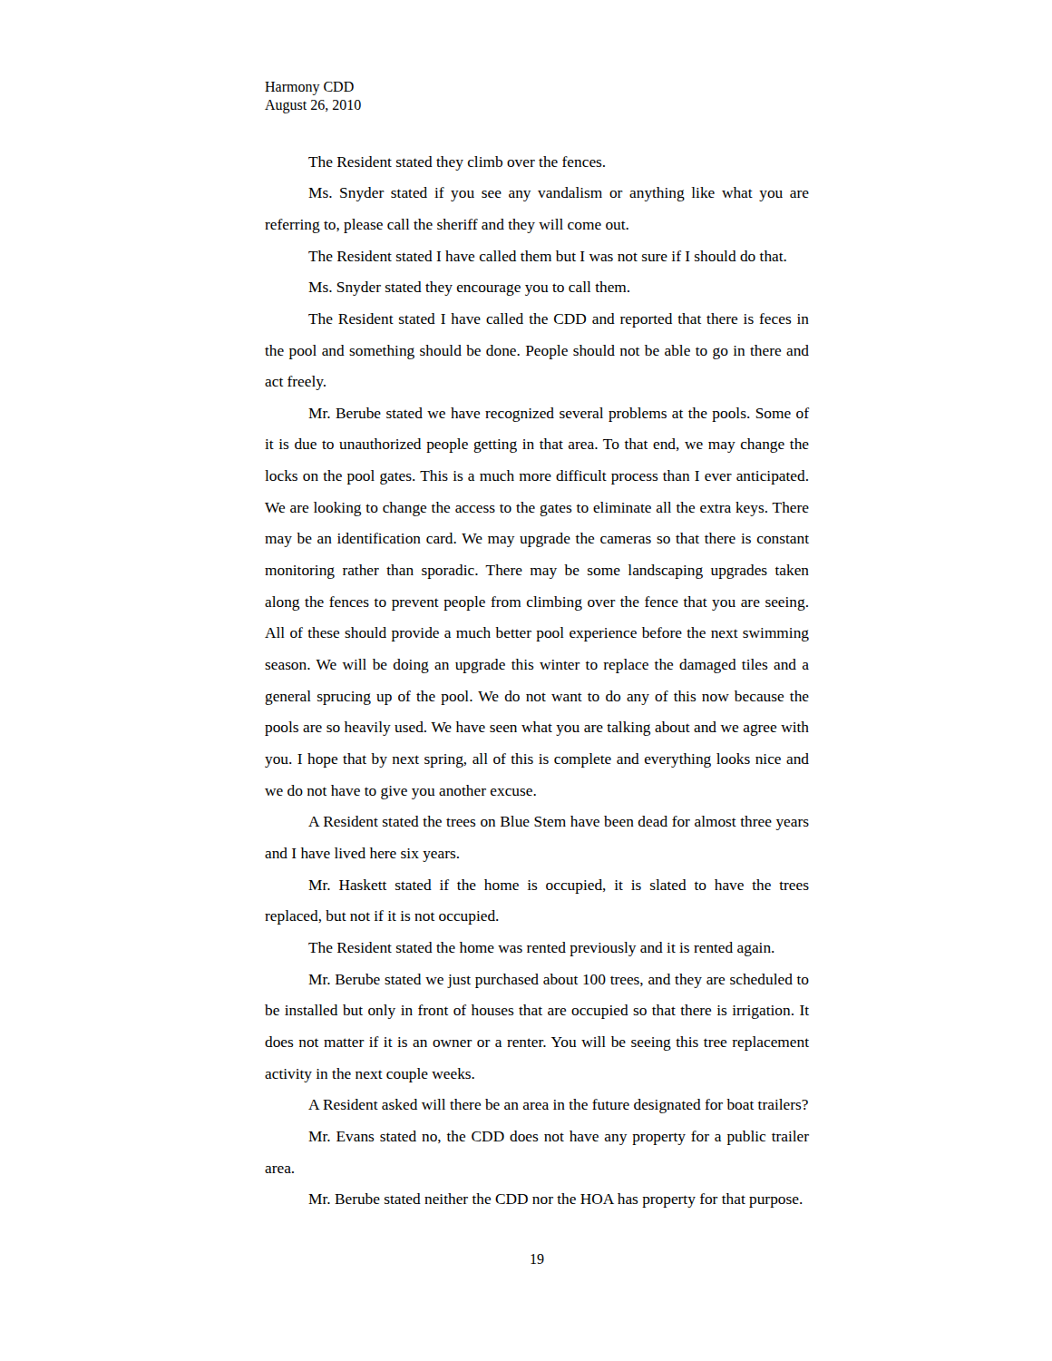Harmony CDD
August 26, 2010
The Resident stated they climb over the fences.
Ms. Snyder stated if you see any vandalism or anything like what you are referring to, please call the sheriff and they will come out.
The Resident stated I have called them but I was not sure if I should do that.
Ms. Snyder stated they encourage you to call them.
The Resident stated I have called the CDD and reported that there is feces in the pool and something should be done. People should not be able to go in there and act freely.
Mr. Berube stated we have recognized several problems at the pools. Some of it is due to unauthorized people getting in that area. To that end, we may change the locks on the pool gates. This is a much more difficult process than I ever anticipated. We are looking to change the access to the gates to eliminate all the extra keys. There may be an identification card. We may upgrade the cameras so that there is constant monitoring rather than sporadic. There may be some landscaping upgrades taken along the fences to prevent people from climbing over the fence that you are seeing. All of these should provide a much better pool experience before the next swimming season. We will be doing an upgrade this winter to replace the damaged tiles and a general sprucing up of the pool. We do not want to do any of this now because the pools are so heavily used. We have seen what you are talking about and we agree with you. I hope that by next spring, all of this is complete and everything looks nice and we do not have to give you another excuse.
A Resident stated the trees on Blue Stem have been dead for almost three years and I have lived here six years.
Mr. Haskett stated if the home is occupied, it is slated to have the trees replaced, but not if it is not occupied.
The Resident stated the home was rented previously and it is rented again.
Mr. Berube stated we just purchased about 100 trees, and they are scheduled to be installed but only in front of houses that are occupied so that there is irrigation. It does not matter if it is an owner or a renter. You will be seeing this tree replacement activity in the next couple weeks.
A Resident asked will there be an area in the future designated for boat trailers?
Mr. Evans stated no, the CDD does not have any property for a public trailer area.
Mr. Berube stated neither the CDD nor the HOA has property for that purpose.
19